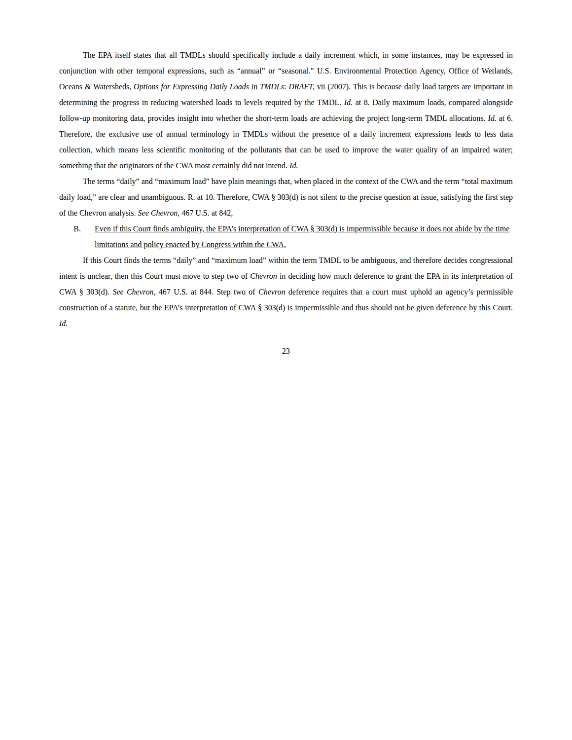The EPA itself states that all TMDLs should specifically include a daily increment which, in some instances, may be expressed in conjunction with other temporal expressions, such as “annual” or “seasonal.” U.S. Environmental Protection Agency, Office of Wetlands, Oceans & Watersheds, Options for Expressing Daily Loads in TMDLs: DRAFT, vii (2007). This is because daily load targets are important in determining the progress in reducing watershed loads to levels required by the TMDL. Id. at 8. Daily maximum loads, compared alongside follow-up monitoring data, provides insight into whether the short-term loads are achieving the project long-term TMDL allocations. Id. at 6. Therefore, the exclusive use of annual terminology in TMDLs without the presence of a daily increment expressions leads to less data collection, which means less scientific monitoring of the pollutants that can be used to improve the water quality of an impaired water; something that the originators of the CWA most certainly did not intend. Id.
The terms “daily” and “maximum load” have plain meanings that, when placed in the context of the CWA and the term “total maximum daily load,” are clear and unambiguous. R. at 10. Therefore, CWA § 303(d) is not silent to the precise question at issue, satisfying the first step of the Chevron analysis. See Chevron, 467 U.S. at 842,
Even if this Court finds ambiguity, the EPA’s interpretation of CWA § 303(d) is impermissible because it does not abide by the time limitations and policy enacted by Congress within the CWA.
If this Court finds the terms “daily” and “maximum load” within the term TMDL to be ambiguous, and therefore decides congressional intent is unclear, then this Court must move to step two of Chevron in deciding how much deference to grant the EPA in its interpretation of CWA § 303(d). See Chevron, 467 U.S. at 844. Step two of Chevron deference requires that a court must uphold an agency’s permissible construction of a statute, but the EPA’s interpretation of CWA § 303(d) is impermissible and thus should not be given deference by this Court. Id.
23